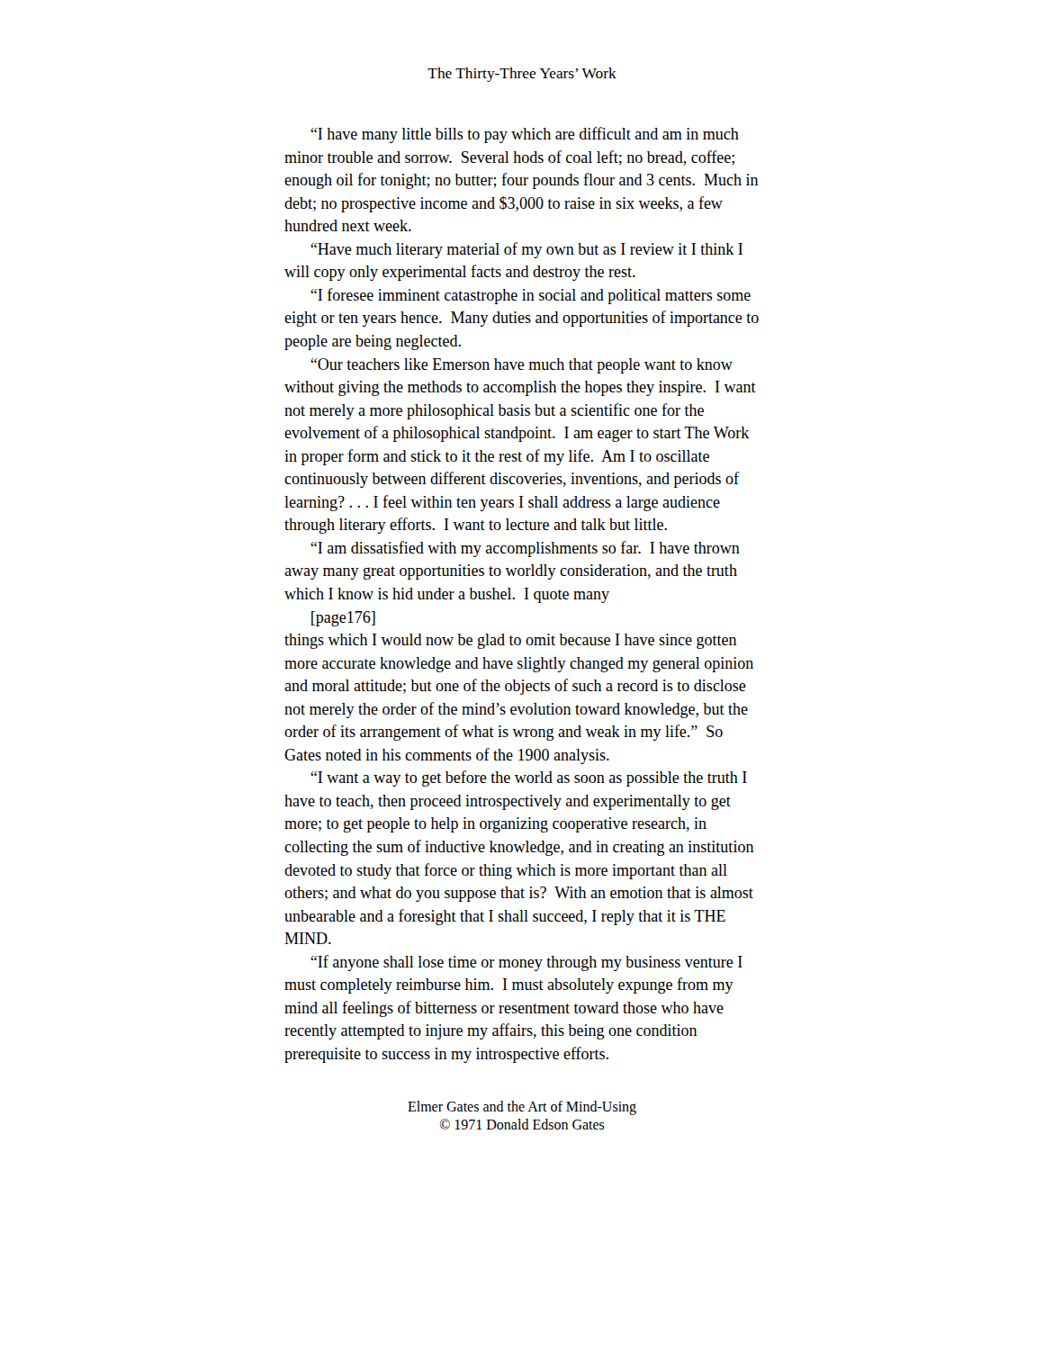The Thirty-Three Years’ Work
“I have many little bills to pay which are difficult and am in much minor trouble and sorrow. Several hods of coal left; no bread, coffee; enough oil for tonight; no butter; four pounds flour and 3 cents. Much in debt; no prospective income and $3,000 to raise in six weeks, a few hundred next week.
“Have much literary material of my own but as I review it I think I will copy only experimental facts and destroy the rest.
“I foresee imminent catastrophe in social and political matters some eight or ten years hence. Many duties and opportunities of importance to people are being neglected.
“Our teachers like Emerson have much that people want to know without giving the methods to accomplish the hopes they inspire. I want not merely a more philosophical basis but a scientific one for the evolvement of a philosophical standpoint. I am eager to start The Work in proper form and stick to it the rest of my life. Am I to oscillate continuously between different discoveries, inventions, and periods of learning? . . . I feel within ten years I shall address a large audience through literary efforts. I want to lecture and talk but little.
“I am dissatisfied with my accomplishments so far. I have thrown away many great opportunities to worldly consideration, and the truth which I know is hid under a bushel. I quote many
[page176]
things which I would now be glad to omit because I have since gotten more accurate knowledge and have slightly changed my general opinion and moral attitude; but one of the objects of such a record is to disclose not merely the order of the mind’s evolution toward knowledge, but the order of its arrangement of what is wrong and weak in my life.” So Gates noted in his comments of the 1900 analysis.
“I want a way to get before the world as soon as possible the truth I have to teach, then proceed introspectively and experimentally to get more; to get people to help in organizing cooperative research, in collecting the sum of inductive knowledge, and in creating an institution devoted to study that force or thing which is more important than all others; and what do you suppose that is? With an emotion that is almost unbearable and a foresight that I shall succeed, I reply that it is THE MIND.
“If anyone shall lose time or money through my business venture I must completely reimburse him. I must absolutely expunge from my mind all feelings of bitterness or resentment toward those who have recently attempted to injure my affairs, this being one condition prerequisite to success in my introspective efforts.
Elmer Gates and the Art of Mind-Using
© 1971 Donald Edson Gates